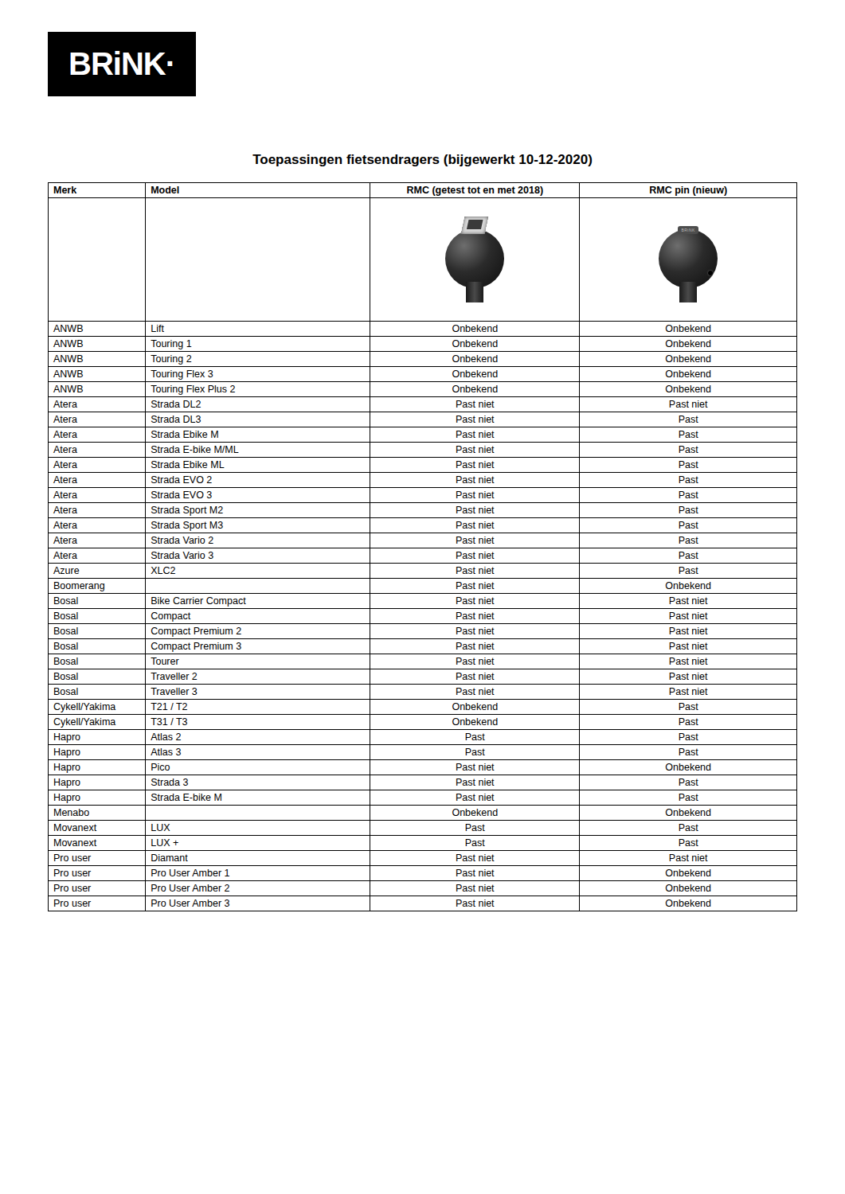BRiNK·
Toepassingen fietsendragers (bijgewerkt 10-12-2020)
| Merk | Model | RMC (getest tot en met 2018) | RMC pin (nieuw) |
| --- | --- | --- | --- |
| | | | BRiNK |
| ANWB | Lift | Onbekend | Onbekend |
| ANWB | Touring 1 | Onbekend | Onbekend |
| ANWB | Touring 2 | Onbekend | Onbekend |
| ANWB | Touring Flex 3 | Onbekend | Onbekend |
| ANWB | Touring Flex Plus 2 | Onbekend | Onbekend |
| Atera | Strada DL2 | Past niet | Past niet |
| Atera | Strada DL3 | Past niet | Past |
| Atera | Strada Ebike M | Past niet | Past |
| Atera | Strada E-bike M/ML | Past niet | Past |
| Atera | Strada Ebike ML | Past niet | Past |
| Atera | Strada EVO 2 | Past niet | Past |
| Atera | Strada EVO 3 | Past niet | Past |
| Atera | Strada Sport M2 | Past niet | Past |
| Atera | Strada Sport M3 | Past niet | Past |
| Atera | Strada Vario 2 | Past niet | Past |
| Atera | Strada Vario 3 | Past niet | Past |
| Azure | XLC2 | Past niet | Past |
| Boomerang | | Past niet | Onbekend |
| Bosal | Bike Carrier Compact | Past niet | Past niet |
| Bosal | Compact | Past niet | Past niet |
| Bosal | Compact Premium 2 | Past niet | Past niet |
| Bosal | Compact Premium 3 | Past niet | Past niet |
| Bosal | Tourer | Past niet | Past niet |
| Bosal | Traveller 2 | Past niet | Past niet |
| Bosal | Traveller 3 | Past niet | Past niet |
| Cykell/Yakima | T21 / T2 | Onbekend | Past |
| Cykell/Yakima | T31 / T3 | Onbekend | Past |
| Hapro | Atlas 2 | Past | Past |
| Hapro | Atlas 3 | Past | Past |
| Hapro | Pico | Past niet | Onbekend |
| Hapro | Strada 3 | Past niet | Past |
| Hapro | Strada E-bike M | Past niet | Past |
| Menabo | | Onbekend | Onbekend |
| Movanext | LUX | Past | Past |
| Movanext | LUX + | Past | Past |
| Pro user | Diamant | Past niet | Past niet |
| Pro user | Pro User Amber 1 | Past niet | Onbekend |
| Pro user | Pro User Amber 2 | Past niet | Onbekend |
| Pro user | Pro User Amber 3 | Past niet | Onbekend |